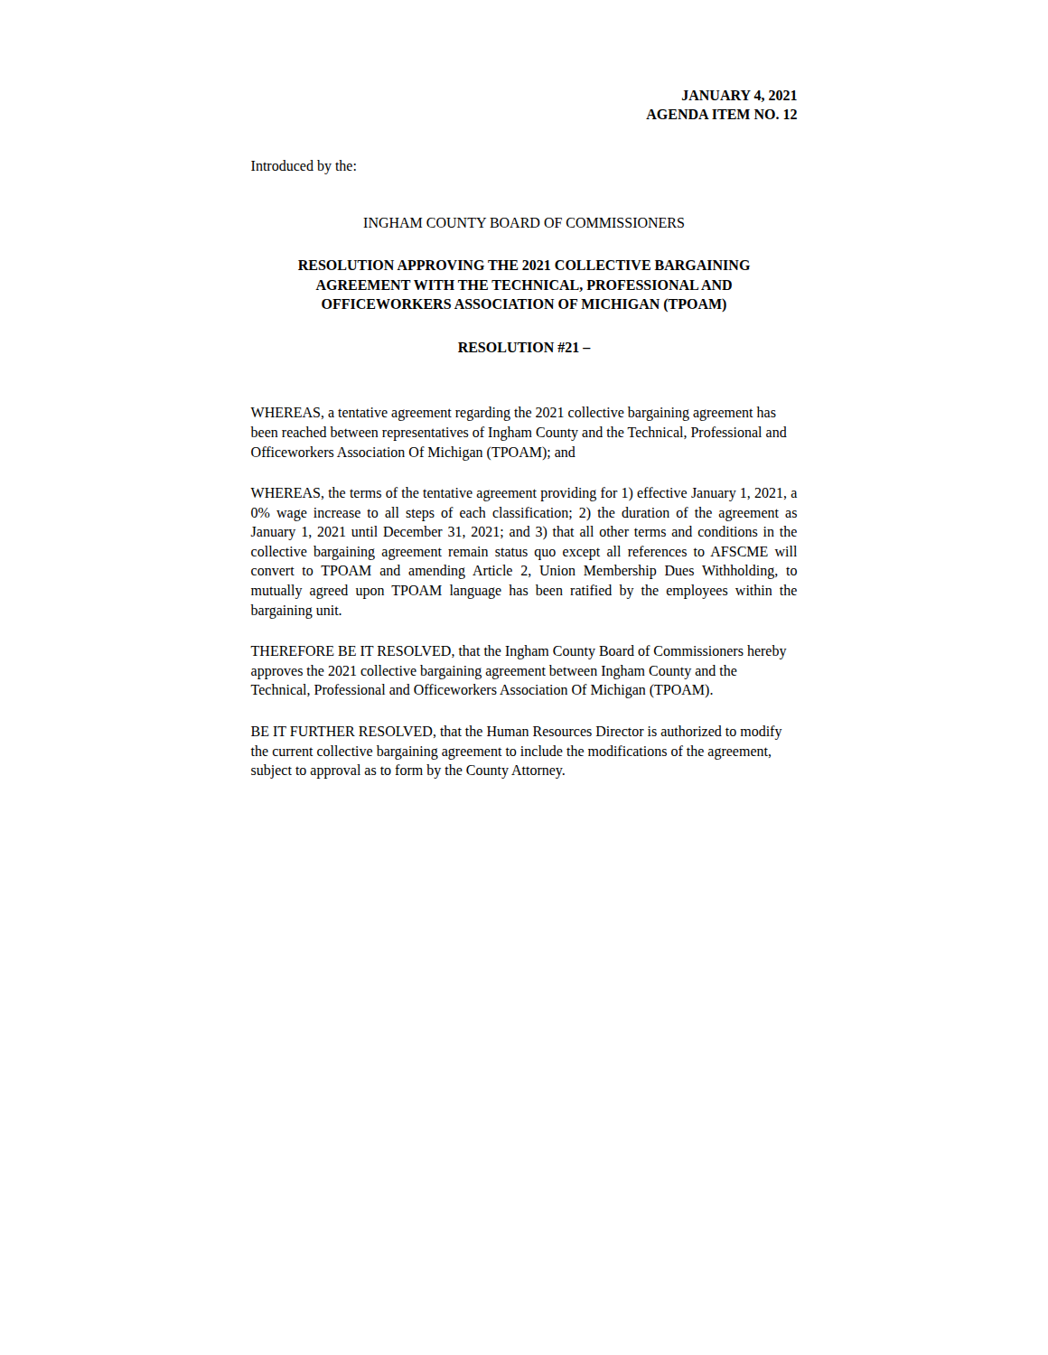JANUARY 4, 2021
AGENDA ITEM NO. 12
Introduced by the:
INGHAM COUNTY BOARD OF COMMISSIONERS
RESOLUTION APPROVING THE 2021 COLLECTIVE BARGAINING AGREEMENT WITH THE TECHNICAL, PROFESSIONAL AND OFFICEWORKERS ASSOCIATION OF MICHIGAN (TPOAM)
RESOLUTION #21 –
WHEREAS, a tentative agreement regarding the 2021 collective bargaining agreement has been reached between representatives of Ingham County and the Technical, Professional and Officeworkers Association Of Michigan (TPOAM); and
WHEREAS, the terms of the tentative agreement providing for 1) effective January 1, 2021, a 0% wage increase to all steps of each classification; 2) the duration of the agreement as January 1, 2021 until December 31, 2021; and 3) that all other terms and conditions in the collective bargaining agreement remain status quo except all references to AFSCME will convert to TPOAM and amending Article 2, Union Membership Dues Withholding, to mutually agreed upon TPOAM language has been ratified by the employees within the bargaining unit.
THEREFORE BE IT RESOLVED, that the Ingham County Board of Commissioners hereby approves the 2021 collective bargaining agreement between Ingham County and the Technical, Professional and Officeworkers Association Of Michigan (TPOAM).
BE IT FURTHER RESOLVED, that the Human Resources Director is authorized to modify the current collective bargaining agreement to include the modifications of the agreement, subject to approval as to form by the County Attorney.